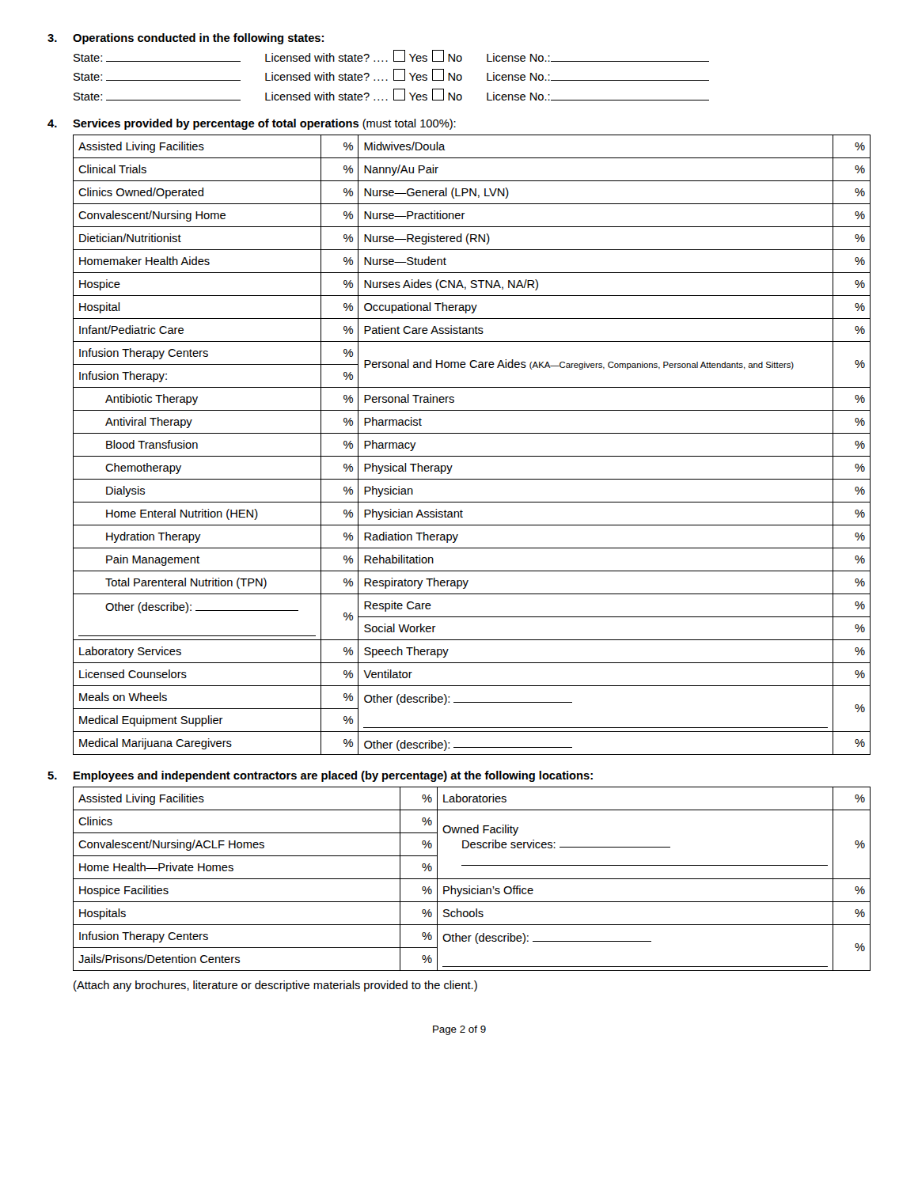3. Operations conducted in the following states:
State: Licensed with state? .... Yes No License No.:
State: Licensed with state? .... Yes No License No.:
State: Licensed with state? .... Yes No License No.:
4. Services provided by percentage of total operations (must total 100%):
| Assisted Living Facilities | % | Midwives/Doula | % |
| Clinical Trials | % | Nanny/Au Pair | % |
| Clinics Owned/Operated | % | Nurse—General (LPN, LVN) | % |
| Convalescent/Nursing Home | % | Nurse—Practitioner | % |
| Dietician/Nutritionist | % | Nurse—Registered (RN) | % |
| Homemaker Health Aides | % | Nurse—Student | % |
| Hospice | % | Nurses Aides (CNA, STNA, NA/R) | % |
| Hospital | % | Occupational Therapy | % |
| Infant/Pediatric Care | % | Patient Care Assistants | % |
| Infusion Therapy Centers | % | Personal and Home Care Aides (AKA—Caregivers, Companions, Personal Attendants, and Sitters) | % |
| Infusion Therapy: | % |
| Antibiotic Therapy | % | Personal Trainers | % |
| Antiviral Therapy | % | Pharmacist | % |
| Blood Transfusion | % | Pharmacy | % |
| Chemotherapy | % | Physical Therapy | % |
| Dialysis | % | Physician | % |
| Home Enteral Nutrition (HEN) | % | Physician Assistant | % |
| Hydration Therapy | % | Radiation Therapy | % |
| Pain Management | % | Rehabilitation | % |
| Total Parenteral Nutrition (TPN) | % | Respiratory Therapy | % |
| Other (describe): | % | Respite Care | % |
| | Social Worker | % |
| Laboratory Services | % | Speech Therapy | % |
| Licensed Counselors | % | Ventilator | % |
| Meals on Wheels | % | Other (describe): | % |
| Medical Equipment Supplier | % | |
| Medical Marijuana Caregivers | % | Other (describe): | % |
5. Employees and independent contractors are placed (by percentage) at the following locations:
| Assisted Living Facilities | % | Laboratories | % |
| Clinics | % | Owned Facility Describe services: | % |
| Convalescent/Nursing/ACLF Homes | % |
| Home Health—Private Homes | % |
| Hospice Facilities | % | Physician’s Office | % |
| Hospitals | % | Schools | % |
| Infusion Therapy Centers | % | Other (describe): | % |
| Jails/Prisons/Detention Centers | % | |
(Attach any brochures, literature or descriptive materials provided to the client.)
Page 2 of 9